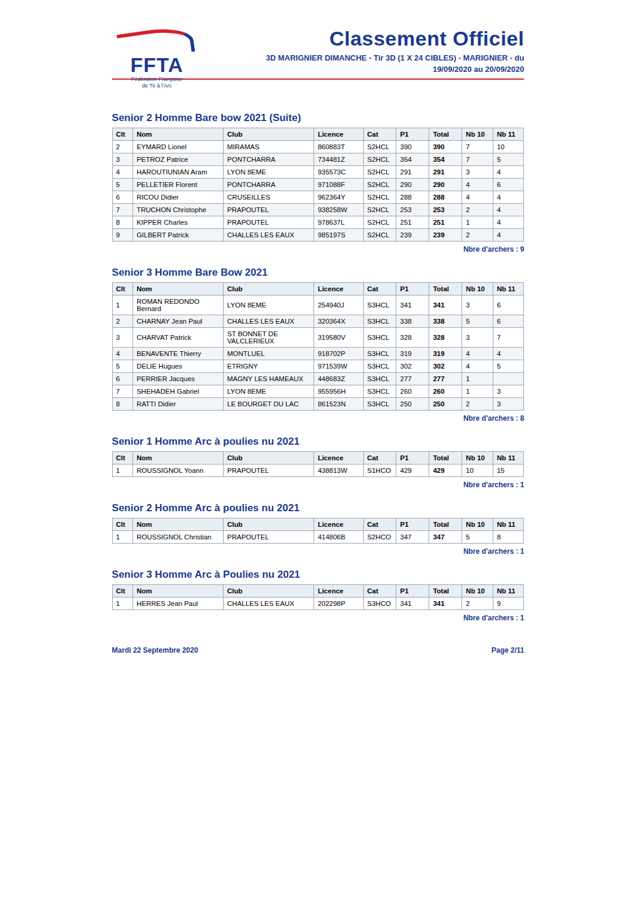FFTA
Fédération Française
de Tir à l'Arc
Classement Officiel
3D MARIGNIER DIMANCHE - Tir 3D (1 X 24 CIBLES) - MARIGNIER - du
19/09/2020 au 20/09/2020
Senior 2 Homme Bare bow 2021 (Suite)
| Clt | Nom | Club | Licence | Cat | P1 | Total | Nb 10 | Nb 11 |
| --- | --- | --- | --- | --- | --- | --- | --- | --- |
| 2 | EYMARD Lionel | MIRAMAS | 860883T | S2HCL | 390 | 390 | 7 | 10 |
| 3 | PETROZ Patrice | PONTCHARRA | 734481Z | S2HCL | 354 | 354 | 7 | 5 |
| 4 | HAROUTIUNIAN Aram | LYON 8EME | 935573C | S2HCL | 291 | 291 | 3 | 4 |
| 5 | PELLETIER Florent | PONTCHARRA | 971088F | S2HCL | 290 | 290 | 4 | 6 |
| 6 | RICOU Didier | CRUSEILLES | 962364Y | S2HCL | 288 | 288 | 4 | 4 |
| 7 | TRUCHON Christophe | PRAPOUTEL | 938258W | S2HCL | 253 | 253 | 2 | 4 |
| 8 | KIPPER Charles | PRAPOUTEL | 978637L | S2HCL | 251 | 251 | 1 | 4 |
| 9 | GILBERT Patrick | CHALLES LES EAUX | 985197S | S2HCL | 239 | 239 | 2 | 4 |
Nbre d'archers : 9
Senior 3 Homme Bare Bow 2021
| Clt | Nom | Club | Licence | Cat | P1 | Total | Nb 10 | Nb 11 |
| --- | --- | --- | --- | --- | --- | --- | --- | --- |
| 1 | ROMAN REDONDO Bernard | LYON 8EME | 254940J | S3HCL | 341 | 341 | 3 | 6 |
| 2 | CHARNAY Jean Paul | CHALLES LES EAUX | 320364X | S3HCL | 338 | 338 | 5 | 6 |
| 3 | CHARVAT Patrick | ST BONNET DE VALCLERIEUX | 319580V | S3HCL | 328 | 328 | 3 | 7 |
| 4 | BENAVENTE Thierry | MONTLUEL | 918702P | S3HCL | 319 | 319 | 4 | 4 |
| 5 | DELIE Hugues | ETRIGNY | 971539W | S3HCL | 302 | 302 | 4 | 5 |
| 6 | PERRIER Jacques | MAGNY LES HAMEAUX | 448683Z | S3HCL | 277 | 277 | 1 | |
| 7 | SHEHADEH Gabriel | LYON 8EME | 955956H | S3HCL | 260 | 260 | 1 | 3 |
| 8 | RATTI Didier | LE BOURGET DU LAC | 861523N | S3HCL | 250 | 250 | 2 | 3 |
Nbre d'archers : 8
Senior 1 Homme Arc à poulies nu 2021
| Clt | Nom | Club | Licence | Cat | P1 | Total | Nb 10 | Nb 11 |
| --- | --- | --- | --- | --- | --- | --- | --- | --- |
| 1 | ROUSSIGNOL Yoann | PRAPOUTEL | 438813W | S1HCO | 429 | 429 | 10 | 15 |
Nbre d'archers : 1
Senior 2 Homme Arc à poulies nu 2021
| Clt | Nom | Club | Licence | Cat | P1 | Total | Nb 10 | Nb 11 |
| --- | --- | --- | --- | --- | --- | --- | --- | --- |
| 1 | ROUSSIGNOL Christian | PRAPOUTEL | 414806B | S2HCO | 347 | 347 | 5 | 8 |
Nbre d'archers : 1
Senior 3 Homme Arc à Poulies nu 2021
| Clt | Nom | Club | Licence | Cat | P1 | Total | Nb 10 | Nb 11 |
| --- | --- | --- | --- | --- | --- | --- | --- | --- |
| 1 | HERRES Jean Paul | CHALLES LES EAUX | 202298P | S3HCO | 341 | 341 | 2 | 9 |
Nbre d'archers : 1
Mardi 22 Septembre 2020
Page 2/11